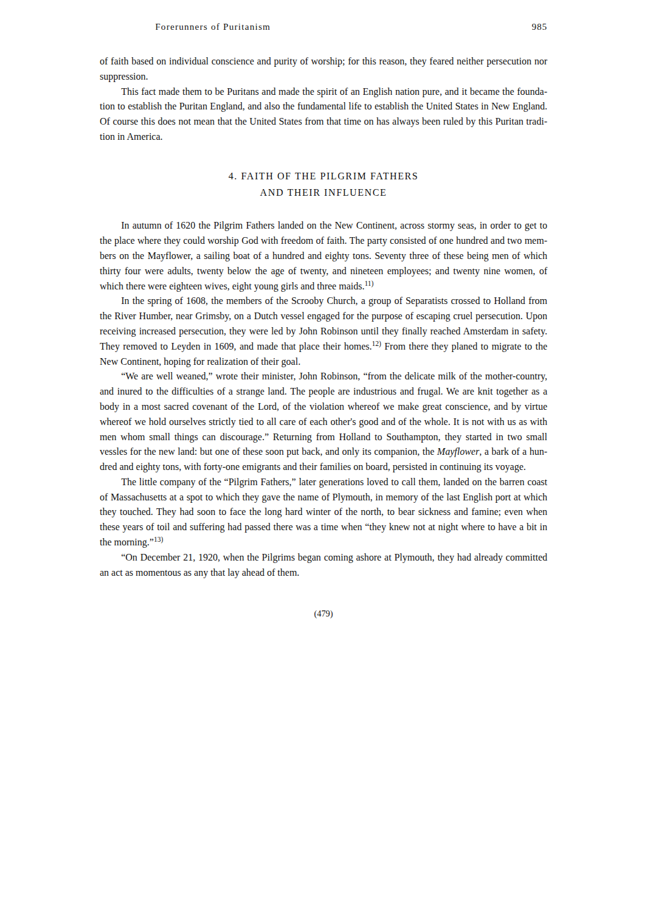Forerunners of Puritanism
985
of faith based on individual conscience and purity of worship; for this reason, they feared neither persecution nor suppression.
This fact made them to be Puritans and made the spirit of an English nation pure, and it became the foundation to establish the Puritan England, and also the fundamental life to establish the United States in New England. Of course this does not mean that the United States from that time on has always been ruled by this Puritan tradition in America.
4. Faith of the Pilgrim Fathers
and Their Influence
In autumn of 1620 the Pilgrim Fathers landed on the New Continent, across stormy seas, in order to get to the place where they could worship God with freedom of faith. The party consisted of one hundred and two members on the Mayflower, a sailing boat of a hundred and eighty tons. Seventy three of these being men of which thirty four were adults, twenty below the age of twenty, and nineteen employees; and twenty nine women, of which there were eighteen wives, eight young girls and three maids.11)
In the spring of 1608, the members of the Scrooby Church, a group of Separatists crossed to Holland from the River Humber, near Grimsby, on a Dutch vessel engaged for the purpose of escaping cruel persecution. Upon receiving increased persecution, they were led by John Robinson until they finally reached Amsterdam in safety. They removed to Leyden in 1609, and made that place their homes.12) From there they planed to migrate to the New Continent, hoping for realization of their goal.
“We are well weaned,” wrote their minister, John Robinson, “from the delicate milk of the mother-country, and inured to the difficulties of a strange land. The people are industrious and frugal. We are knit together as a body in a most sacred covenant of the Lord, of the violation whereof we make great conscience, and by virtue whereof we hold ourselves strictly tied to all care of each other's good and of the whole. It is not with us as with men whom small things can discourage.” Returning from Holland to Southampton, they started in two small vessles for the new land: but one of these soon put back, and only its companion, the Mayflower, a bark of a hundred and eighty tons, with forty-one emigrants and their families on board, persisted in continuing its voyage.
The little company of the “Pilgrim Fathers,” later generations loved to call them, landed on the barren coast of Massachusetts at a spot to which they gave the name of Plymouth, in memory of the last English port at which they touched. They had soon to face the long hard winter of the north, to bear sickness and famine; even when these years of toil and suffering had passed there was a time when “they knew not at night where to have a bit in the morning.”13)
“On December 21, 1920, when the Pilgrims began coming ashore at Plymouth, they had already committed an act as momentous as any that lay ahead of them.
(479)